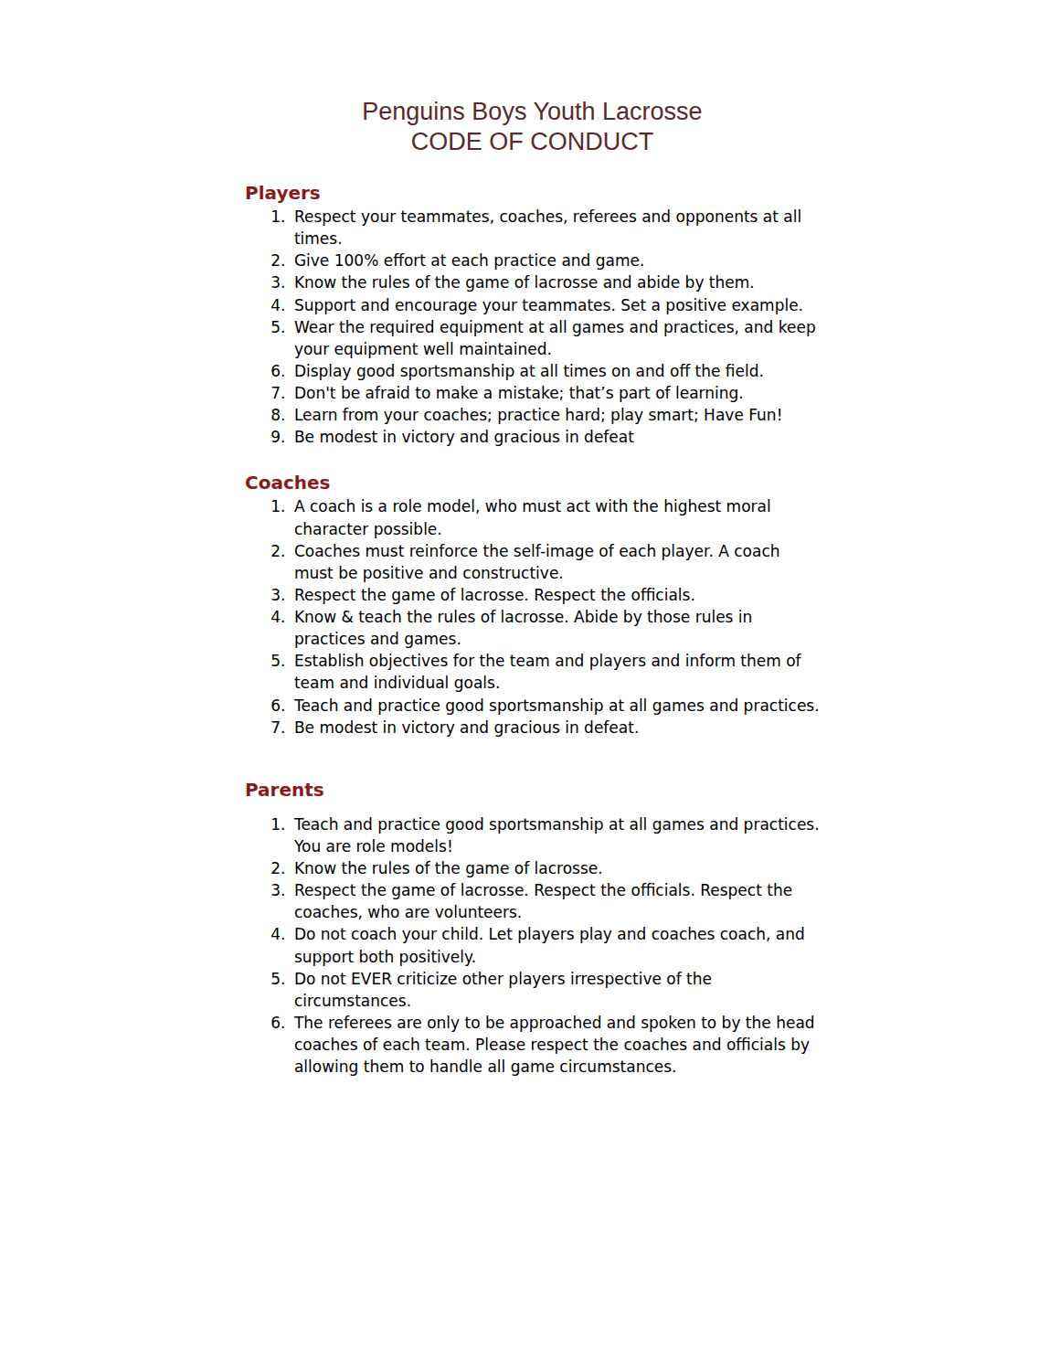Penguins Boys Youth LacrosseCODE OF CONDUCT
Players
Respect your teammates, coaches, referees and opponents at all times.
Give 100% effort at each practice and game.
Know the rules of the game of lacrosse and abide by them.
Support and encourage your teammates. Set a positive example.
Wear the required equipment at all games and practices, and keep your equipment well maintained.
Display good sportsmanship at all times on and off the field.
Don't be afraid to make a mistake; that’s part of learning.
Learn from your coaches; practice hard; play smart; Have Fun!
Be modest in victory and gracious in defeat
Coaches
A coach is a role model, who must act with the highest moral character possible.
Coaches must reinforce the self-image of each player. A coach must be positive and constructive.
Respect the game of lacrosse. Respect the officials.
Know & teach the rules of lacrosse. Abide by those rules in practices and games.
Establish objectives for the team and players and inform them of team and individual goals.
Teach and practice good sportsmanship at all games and practices.
Be modest in victory and gracious in defeat.
Parents
Teach and practice good sportsmanship at all games and practices. You are role models!
Know the rules of the game of lacrosse.
Respect the game of lacrosse. Respect the officials. Respect the coaches, who are volunteers.
Do not coach your child. Let players play and coaches coach, and support both positively.
Do not EVER criticize other players irrespective of the circumstances.
The referees are only to be approached and spoken to by the head coaches of each team. Please respect the coaches and officials by allowing them to handle all game circumstances.